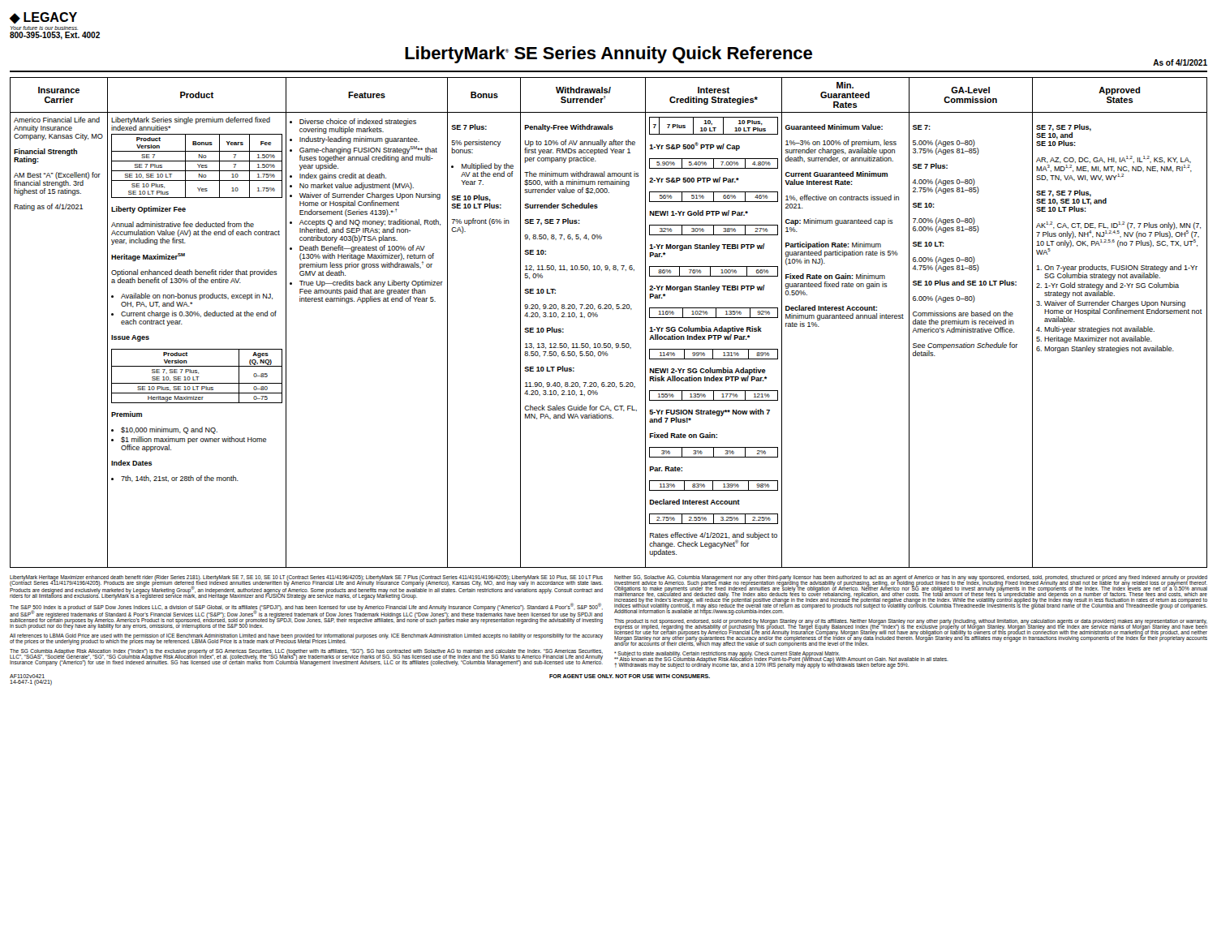◆ LEGACYYour future is our business.
800-395-1053, Ext. 4002
LibertyMark® SE Series Annuity Quick Reference
As of 4/1/2021
| Insurance Carrier | Product | Features | Bonus | Withdrawals/ Surrender † | Interest Crediting Strategies* | Min. Guaranteed Rates | GA-Level Commission | Approved States |
| --- | --- | --- | --- | --- | --- | --- | --- | --- |
| Americo Financial Life and Annuity Insurance Company, Kansas City, MO Financial Strength Rating: AM Best “A” (Excellent) for financial strength. 3rd highest of 15 ratings. Rating as of 4/1/2021 | LibertyMark Series single premium deferred fixed indexed annuities* / Product Version / Bonus / Years / Fee / / --- / --- / --- / --- / / SE 7 / No / 7 / 1.50% / / SE 7 Plus / Yes / 7 / 1.50% / / SE 10, SE 10 LT / No / 10 / 1.75% / / SE 10 Plus, SE 10 LT Plus / Yes / 10 / 1.75% / Liberty Optimizer Fee Annual administrative fee deducted from the Accumulation Value (AV) at the end of each contract year, including the first. Heritage Maximizer SM Optional enhanced death benefit rider that provides a death benefit of 130% of the entire AV. Available on non-bonus products, except in NJ, OH, PA, UT, and WA.* Current charge is 0.30%, deducted at the end of each contract year. Issue Ages / Product Version / Ages (Q, NQ) / / --- / --- / / SE 7, SE 7 Plus, SE 10, SE 10 LT / 0–85 / / SE 10 Plus, SE 10 LT Plus / 0–80 / / Heritage Maximizer / 0–75 / Premium $10,000 minimum, Q and NQ. $1 million maximum per owner without Home Office approval. Index Dates 7th, 14th, 21st, or 28th of the month. | Diverse choice of indexed strategies covering multiple markets. Industry-leading minimum guarantee. Game-changing FUSION Strategy SM ** that fuses together annual crediting and multi-year upside. Index gains credit at death. No market value adjustment (MVA). Waiver of Surrender Charges Upon Nursing Home or Hospital Confinement Endorsement (Series 4139).* ,† Accepts Q and NQ money; traditional, Roth, Inherited, and SEP IRAs; and non-contributory 403(b)/TSA plans. Death Benefit—greatest of 100% of AV (130% with Heritage Maximizer), return of premium less prior gross withdrawals, † or GMV at death. True Up—credits back any Liberty Optimizer Fee amounts paid that are greater than interest earnings. Applies at end of Year 5. | SE 7 Plus: 5% persistency bonus: Multiplied by the AV at the end of Year 7. SE 10 Plus, SE 10 LT Plus: 7% upfront (6% in CA). | Penalty-Free Withdrawals Up to 10% of AV annually after the first year. RMDs accepted Year 1 per company practice. The minimum withdrawal amount is $500, with a minimum remaining surrender value of $2,000. Surrender Schedules SE 7, SE 7 Plus: 9, 8.50, 8, 7, 6, 5, 4, 0% SE 10: 12, 11.50, 11, 10.50, 10, 9, 8, 7, 6, 5, 0% SE 10 LT: 9.20, 9.20, 8.20, 7.20, 6.20, 5.20, 4.20, 3.10, 2.10, 1, 0% SE 10 Plus: 13, 13, 12.50, 11.50, 10.50, 9.50, 8.50, 7.50, 6.50, 5.50, 0% SE 10 LT Plus: 11.90, 9.40, 8.20, 7.20, 6.20, 5.20, 4.20, 3.10, 2.10, 1, 0% Check Sales Guide for CA, CT, FL, MN, PA, and WA variations. | / 7 / 7 Plus / 10, 10 LT / 10 Plus, 10 LT Plus / / --- / --- / --- / --- / 1-Yr S&P 500 ® PTP w/ Cap / 5.90% / 5.40% / 7.00% / 4.80% / 2-Yr S&P 500 PTP w/ Par.* / 56% / 51% / 66% / 46% / NEW! 1-Yr Gold PTP w/ Par.* / 32% / 30% / 38% / 27% / 1-Yr Morgan Stanley TEBI PTP w/ Par.* / 86% / 76% / 100% / 66% / 2-Yr Morgan Stanley TEBI PTP w/ Par.* / 116% / 102% / 135% / 92% / 1-Yr SG Columbia Adaptive Risk Allocation Index PTP w/ Par.* / 114% / 99% / 131% / 89% / NEW! 2-Yr SG Columbia Adaptive Risk Allocation Index PTP w/ Par.* / 155% / 135% / 177% / 121% / 5-Yr FUSION Strategy** Now with 7 and 7 Plus!* Fixed Rate on Gain: / 3% / 3% / 3% / 2% / Par. Rate: / 113% / 83% / 139% / 98% / Declared Interest Account / 2.75% / 2.55% / 3.25% / 2.25% / Rates effective 4/1/2021, and subject to change. Check LegacyNet ® for updates. | Guaranteed Minimum Value: 1%–3% on 100% of premium, less surrender charges, available upon death, surrender, or annuitization. Current Guaranteed Minimum Value Interest Rate: 1%, effective on contracts issued in 2021. Cap: Minimum guaranteed cap is 1%. Participation Rate: Minimum guaranteed participation rate is 5% (10% in NJ). Fixed Rate on Gain: Minimum guaranteed fixed rate on gain is 0.50%. Declared Interest Account: Minimum guaranteed annual interest rate is 1%. | SE 7: 5.00% (Ages 0–80) 3.75% (Ages 81–85) SE 7 Plus: 4.00% (Ages 0–80) 2.75% (Ages 81–85) SE 10: 7.00% (Ages 0–80) 6.00% (Ages 81–85) SE 10 LT: 6.00% (Ages 0–80) 4.75% (Ages 81–85) SE 10 Plus and SE 10 LT Plus: 6.00% (Ages 0–80) Commissions are based on the date the premium is received in Americo’s Administrative Office. See Compensation Schedule for details. | SE 7, SE 7 Plus, SE 10, and SE 10 Plus: AR, AZ, CO, DC, GA, HI, IA 1,2 , IL 1,2 , KS, KY, LA, MA 3 , MD 1,2 , ME, MI, MT, NC, ND, NE, NM, RI 1,2 , SD, TN, VA, WI, WV, WY 1,2 SE 7, SE 7 Plus, SE 10, SE 10 LT, and SE 10 LT Plus: AK 1,2 , CA, CT, DE, FL, ID 1,2 (7, 7 Plus only), MN (7, 7 Plus only), NH 4 , NJ 1,2,4,5 , NV (no 7 Plus), OH 5 (7, 10 LT only), OK, PA 1,2,5,6 (no 7 Plus), SC, TX, UT 5 , WA 5 On 7-year products, FUSION Strategy and 1-Yr SG Columbia strategy not available. 1-Yr Gold strategy and 2-Yr SG Columbia strategy not available. Waiver of Surrender Charges Upon Nursing Home or Hospital Confinement Endorsement not available. Multi-year strategies not available. Heritage Maximizer not available. Morgan Stanley strategies not available. |
LibertyMark Heritage Maximizer enhanced death benefit rider (Rider Series 2181). LibertyMark SE 7, SE 10, SE 10 LT (Contract Series 411/4196/4205); LibertyMark SE 7 Plus (Contract Series 411/4191/4196/4205); LibertyMark SE 10 Plus, SE 10 LT Plus (Contract Series 411/4179/4196/4205). Products are single premium deferred fixed indexed annuities underwritten by Americo Financial Life and Annuity Insurance Company (Americo), Kansas City, MO, and may vary in accordance with state laws. Products are designed and exclusively marketed by Legacy Marketing Group®, an independent, authorized agency of Americo. Some products and benefits may not be available in all states. Certain restrictions and variations apply. Consult contract and riders for all limitations and exclusions. LibertyMark is a registered service mark, and Heritage Maximizer and FUSION Strategy are service marks, of Legacy Marketing Group.
The S&P 500 Index is a product of S&P Dow Jones Indices LLC, a division of S&P Global, or its affiliates (“SPDJI”), and has been licensed for use by Americo Financial Life and Annuity Insurance Company (“Americo”). Standard & Poor’s®, S&P 500®, and S&P® are registered trademarks of Standard & Poor’s Financial Services LLC (“S&P”); Dow Jones® is a registered trademark of Dow Jones Trademark Holdings LLC (“Dow Jones”); and these trademarks have been licensed for use by SPDJI and sublicensed for certain purposes by Americo. Americo’s Product is not sponsored, endorsed, sold or promoted by SPDJI, Dow Jones, S&P, their respective affiliates, and none of such parties make any representation regarding the advisability of investing in such product nor do they have any liability for any errors, omissions, or interruptions of the S&P 500 Index.
All references to LBMA Gold Price are used with the permission of ICE Benchmark Administration Limited and have been provided for informational purposes only. ICE Benchmark Administration Limited accepts no liability or responsibility for the accuracy of the prices or the underlying product to which the prices may be referenced. LBMA Gold Price is a trade mark of Precious Metal Prices Limited.
The SG Columbia Adaptive Risk Allocation Index (“Index”) is the exclusive property of SG Americas Securities, LLC (together with its affiliates, “SG”). SG has contracted with Solactive AG to maintain and calculate the Index. “SG Americas Securities, LLC”, “SGAS”, “Société Générale”, “SG”, “SG Columbia Adaptive Risk Allocation Index”, et al. (collectively, the “SG Marks”) are trademarks or service marks of SG. SG has licensed use of the Index and the SG Marks to Americo Financial Life and Annuity Insurance Company (“Americo”) for use in fixed indexed annuities. SG has licensed use of certain marks from Columbia Management Investment Advisers, LLC or its affiliates (collectively, “Columbia Management”) and sub-licensed use to Americo. Neither SG, Solactive AG, Columbia Management nor any other third-party licensor has been authorized to act as an agent of Americo or has in any way sponsored, endorsed, sold, promoted, structured or priced any fixed indexed annuity or provided investment advice to Americo. Such parties make no representation regarding the advisability of purchasing, selling, or holding product linked to the Index, including Fixed Indexed Annuity and shall not be liable for any related loss or payment thereof. Obligations to make payments under the fixed indexed annuities are solely the obligation of Americo. Neither Americo nor SG are obligated to invest annuity payments in the components of the Index. The Index levels are net of a 0.50% annual maintenance fee, calculated and deducted daily. The Index also deducts fees to cover rebalancing, replication, and other costs. The total amount of these fees is unpredictable and depends on a number of factors. These fees and costs, which are increased by the Index’s leverage, will reduce the potential positive change in the Index and increase the potential negative change in the Index. While the volatility control applied by the Index may result in less fluctuation in rates of return as compared to indices without volatility controls, it may also reduce the overall rate of return as compared to products not subject to volatility controls. Columbia Threadneedle Investments is the global brand name of the Columbia and Threadneedle group of companies. Additional information is available at https://www.sg-columbia-index.com.
This product is not sponsored, endorsed, sold or promoted by Morgan Stanley or any of its affiliates. Neither Morgan Stanley nor any other party (including, without limitation, any calculation agents or data providers) makes any representation or warranty, express or implied, regarding the advisability of purchasing this product. The Target Equity Balanced Index (the “Index”) is the exclusive property of Morgan Stanley. Morgan Stanley and the Index are service marks of Morgan Stanley and have been licensed for use for certain purposes by Americo Financial Life and Annuity Insurance Company. Morgan Stanley will not have any obligation or liability to owners of this product in connection with the administration or marketing of this product, and neither Morgan Stanley nor any other party guarantees the accuracy and/or the completeness of the Index or any data included therein. Morgan Stanley and its affiliates may engage in transactions involving components of the Index for their proprietary accounts and/or for accounts of their clients, which may affect the value of such components and the level of the Index.
* Subject to state availability. Certain restrictions may apply. Check current State Approval Matrix.
** Also known as the SG Columbia Adaptive Risk Allocation Index Point-to-Point (Without Cap) With Amount on Gain. Not available in all states.
† Withdrawals may be subject to ordinary income tax, and a 10% IRS penalty may apply to withdrawals taken before age 59½.
AF1102v0421
14-647-1 (04/21)
FOR AGENT USE ONLY. NOT FOR USE WITH CONSUMERS.